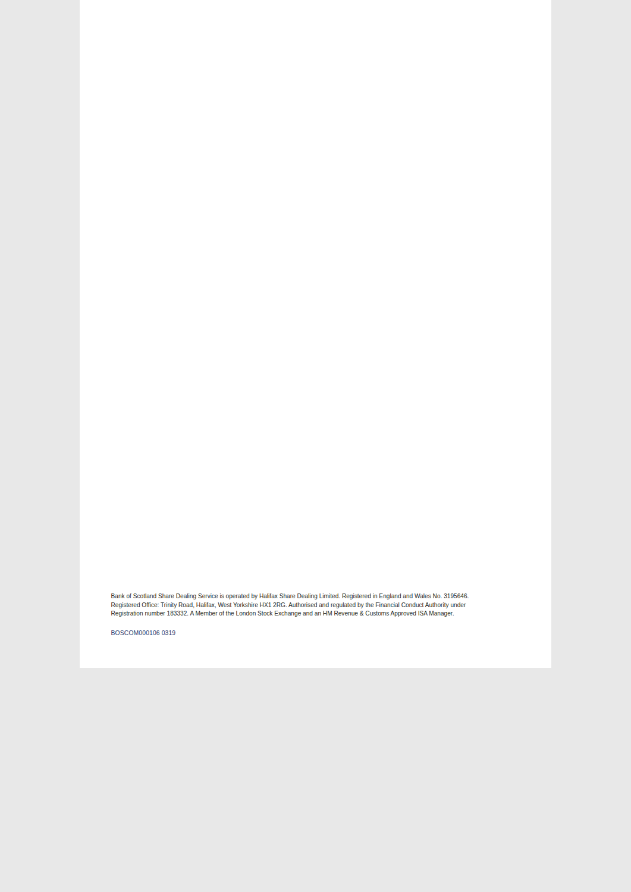Bank of Scotland Share Dealing Service is operated by Halifax Share Dealing Limited. Registered in England and Wales No. 3195646. Registered Office: Trinity Road, Halifax, West Yorkshire HX1 2RG. Authorised and regulated by the Financial Conduct Authority under Registration number 183332. A Member of the London Stock Exchange and an HM Revenue & Customs Approved ISA Manager.
BOSCOM000106 0319